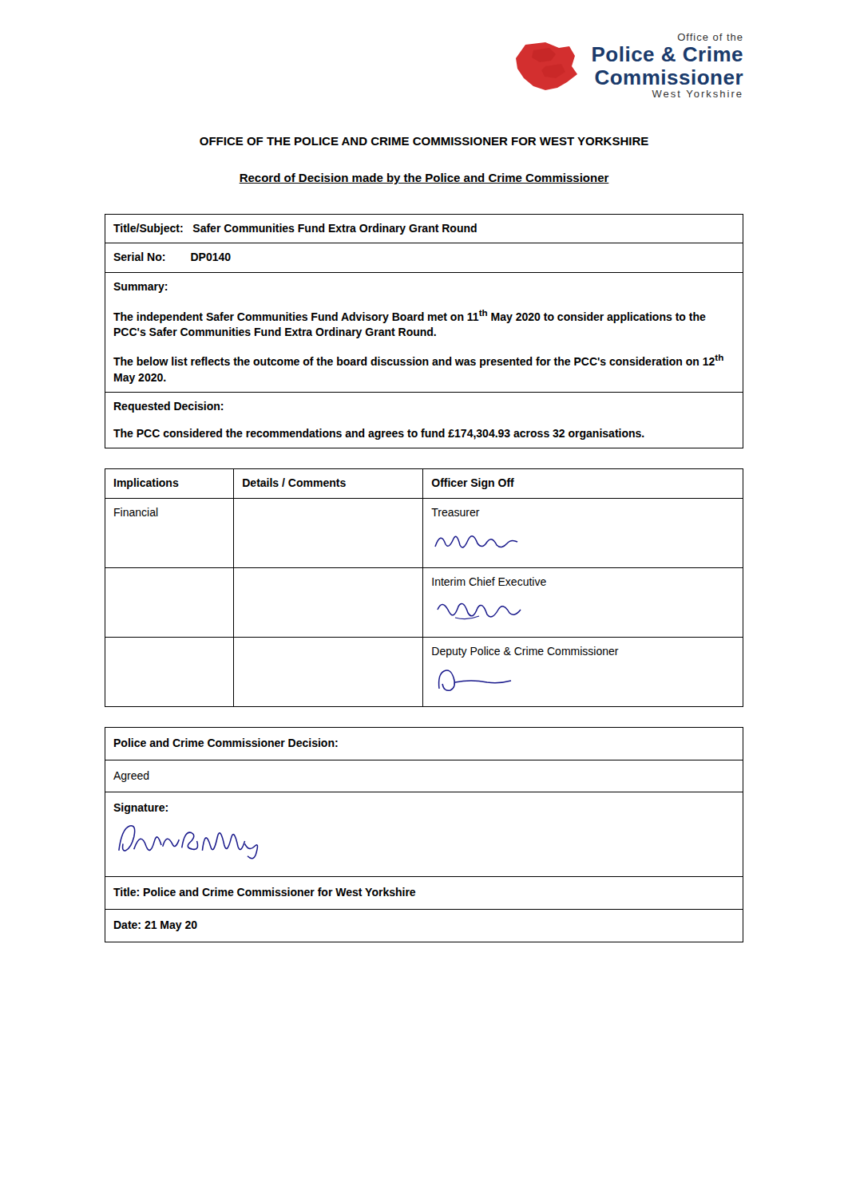Office of the
Police & Crime
Commissioner
West Yorkshire
OFFICE OF THE POLICE AND CRIME COMMISSIONER FOR WEST YORKSHIRE
Record of Decision made by the Police and Crime Commissioner
| Title/Subject: Safer Communities Fund Extra Ordinary Grant Round |
| Serial No: DP0140 |
| Summary: The independent Safer Communities Fund Advisory Board met on 11 th May 2020 to consider applications to the PCC's Safer Communities Fund Extra Ordinary Grant Round. The below list reflects the outcome of the board discussion and was presented for the PCC's consideration on 12 th May 2020. |
| Requested Decision: The PCC considered the recommendations and agrees to fund £174,304.93 across 32 organisations. |
| Implications | Details / Comments | Officer Sign Off |
| --- | --- | --- |
| Financial | | Treasurer |
| | | Interim Chief Executive |
| | | Deputy Police & Crime Commissioner |
| Police and Crime Commissioner Decision: |
| Agreed |
| Signature: |
| Title: Police and Crime Commissioner for West Yorkshire |
| Date: 21 May 20 |